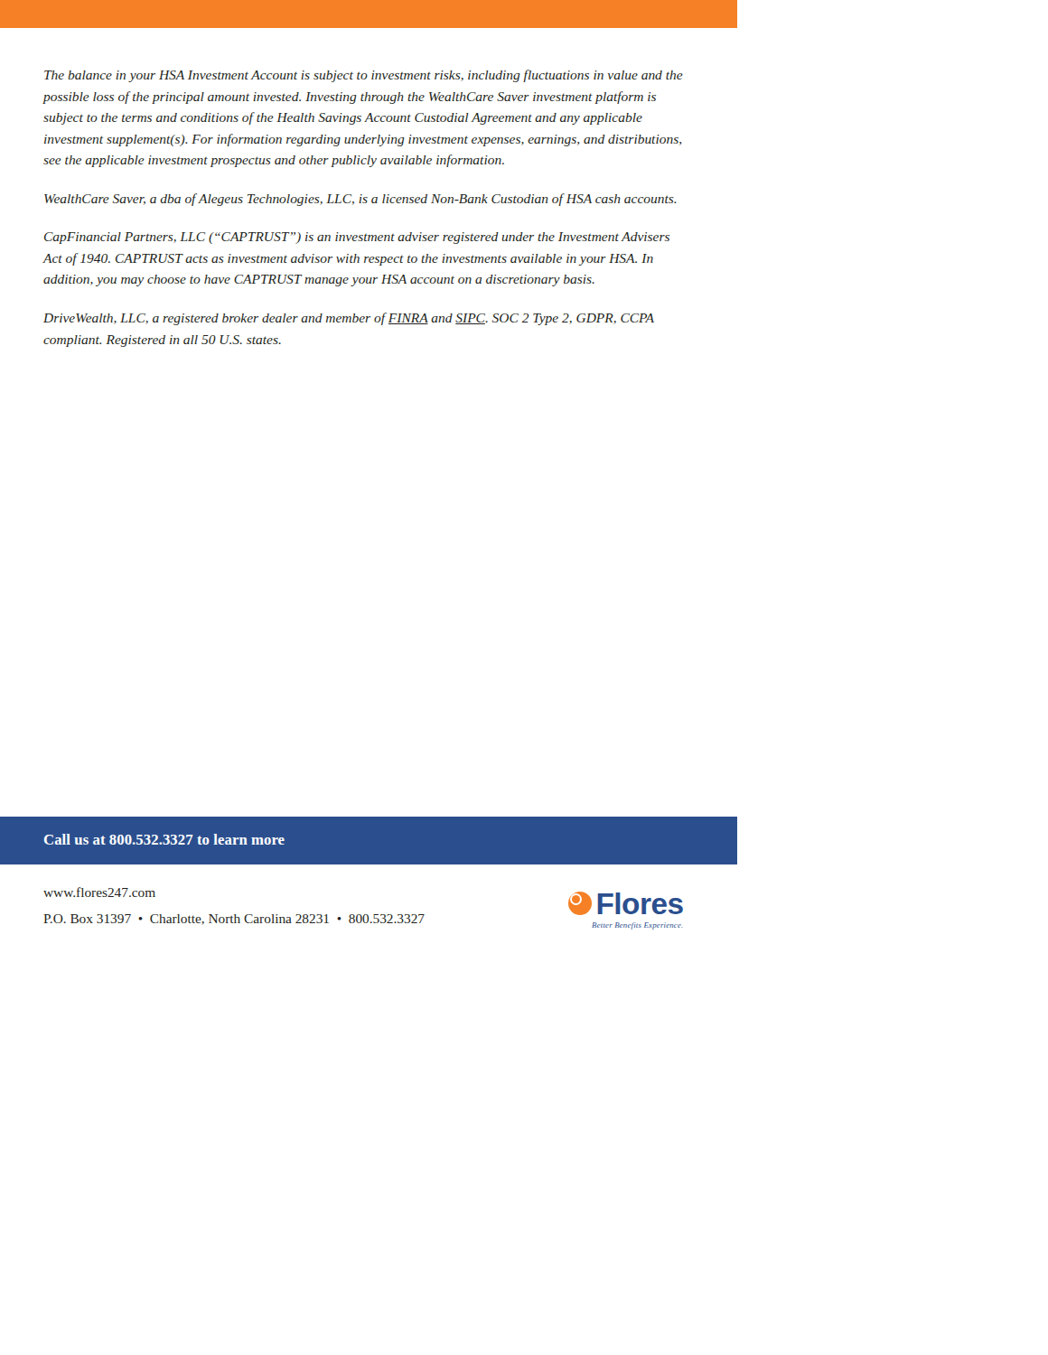The balance in your HSA Investment Account is subject to investment risks, including fluctuations in value and the possible loss of the principal amount invested. Investing through the WealthCare Saver investment platform is subject to the terms and conditions of the Health Savings Account Custodial Agreement and any applicable investment supplement(s). For information regarding underlying investment expenses, earnings, and distributions, see the applicable investment prospectus and other publicly available information.
WealthCare Saver, a dba of Alegeus Technologies, LLC, is a licensed Non-Bank Custodian of HSA cash accounts.
CapFinancial Partners, LLC (“CAPTRUST”) is an investment adviser registered under the Investment Advisers Act of 1940. CAPTRUST acts as investment advisor with respect to the investments available in your HSA. In addition, you may choose to have CAPTRUST manage your HSA account on a discretionary basis.
DriveWealth, LLC, a registered broker dealer and member of FINRA and SIPC. SOC 2 Type 2, GDPR, CCPA compliant. Registered in all 50 U.S. states.
Call us at 800.532.3327 to learn more
www.flores247.com
P.O. Box 31397 • Charlotte, North Carolina 28231 • 800.532.3327
Flores
Better Benefits Experience.